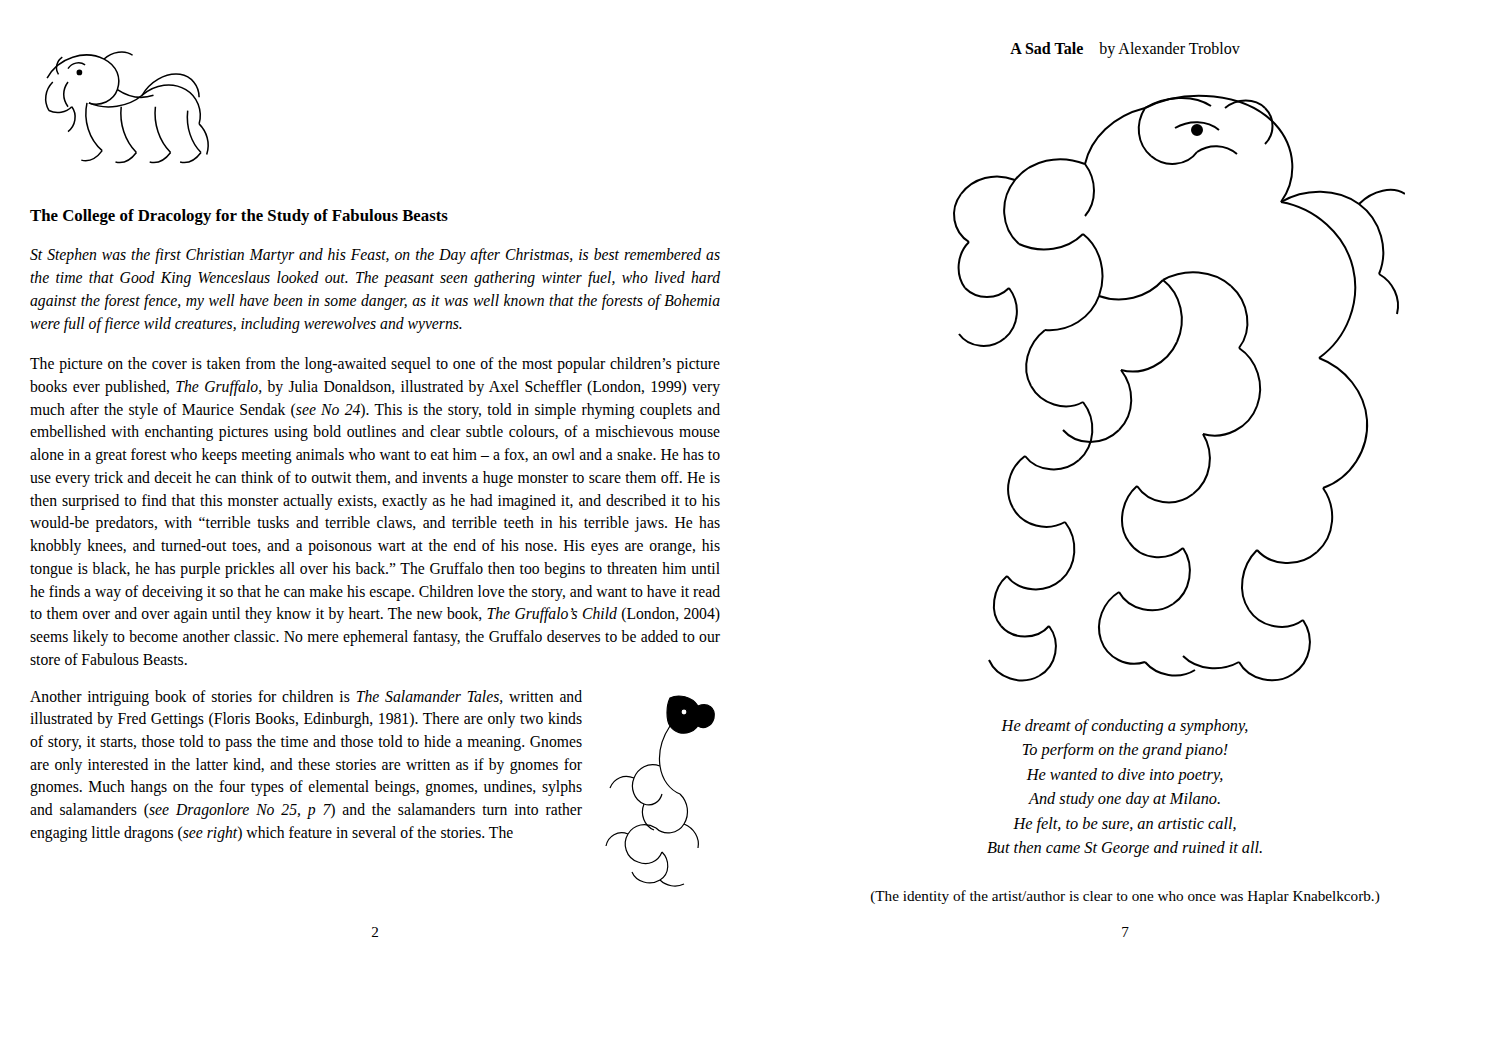The College of Dracology for the Study of Fabulous Beasts
St Stephen was the first Christian Martyr and his Feast, on the Day after Christmas, is best remembered as the time that Good King Wenceslaus looked out. The peasant seen gathering winter fuel, who lived hard against the forest fence, my well have been in some danger, as it was well known that the forests of Bohemia were full of fierce wild creatures, including werewolves and wyverns.
The picture on the cover is taken from the long-awaited sequel to one of the most popular children’s picture books ever published, The Gruffalo, by Julia Donaldson, illustrated by Axel Scheffler (London, 1999) very much after the style of Maurice Sendak (see No 24). This is the story, told in simple rhyming couplets and embellished with enchanting pictures using bold outlines and clear subtle colours, of a mischievous mouse alone in a great forest who keeps meeting animals who want to eat him – a fox, an owl and a snake. He has to use every trick and deceit he can think of to outwit them, and invents a huge monster to scare them off. He is then surprised to find that this monster actually exists, exactly as he had imagined it, and described it to his would-be predators, with “terrible tusks and terrible claws, and terrible teeth in his terrible jaws. He has knobbly knees, and turned-out toes, and a poisonous wart at the end of his nose. His eyes are orange, his tongue is black, he has purple prickles all over his back.” The Gruffalo then too begins to threaten him until he finds a way of deceiving it so that he can make his escape. Children love the story, and want to have it read to them over and over again until they know it by heart. The new book, The Gruffalo’s Child (London, 2004) seems likely to become another classic. No mere ephemeral fantasy, the Gruffalo deserves to be added to our store of Fabulous Beasts.
Another intriguing book of stories for children is The Salamander Tales, written and illustrated by Fred Gettings (Floris Books, Edinburgh, 1981). There are only two kinds of story, it starts, those told to pass the time and those told to hide a meaning. Gnomes are only interested in the latter kind, and these stories are written as if by gnomes for gnomes. Much hangs on the four types of elemental beings, gnomes, undines, sylphs and salamanders (see Dragonlore No 25, p 7) and the salamanders turn into rather engaging little dragons (see right) which feature in several of the stories. The
2
A Sad Tale by Alexander Troblov
He dreamt of conducting a symphony,
To perform on the grand piano!
He wanted to dive into poetry,
And study one day at Milano.
He felt, to be sure, an artistic call,
But then came St George and ruined it all.
(The identity of the artist/author is clear to one who once was Haplar Knabelkcorb.)
7